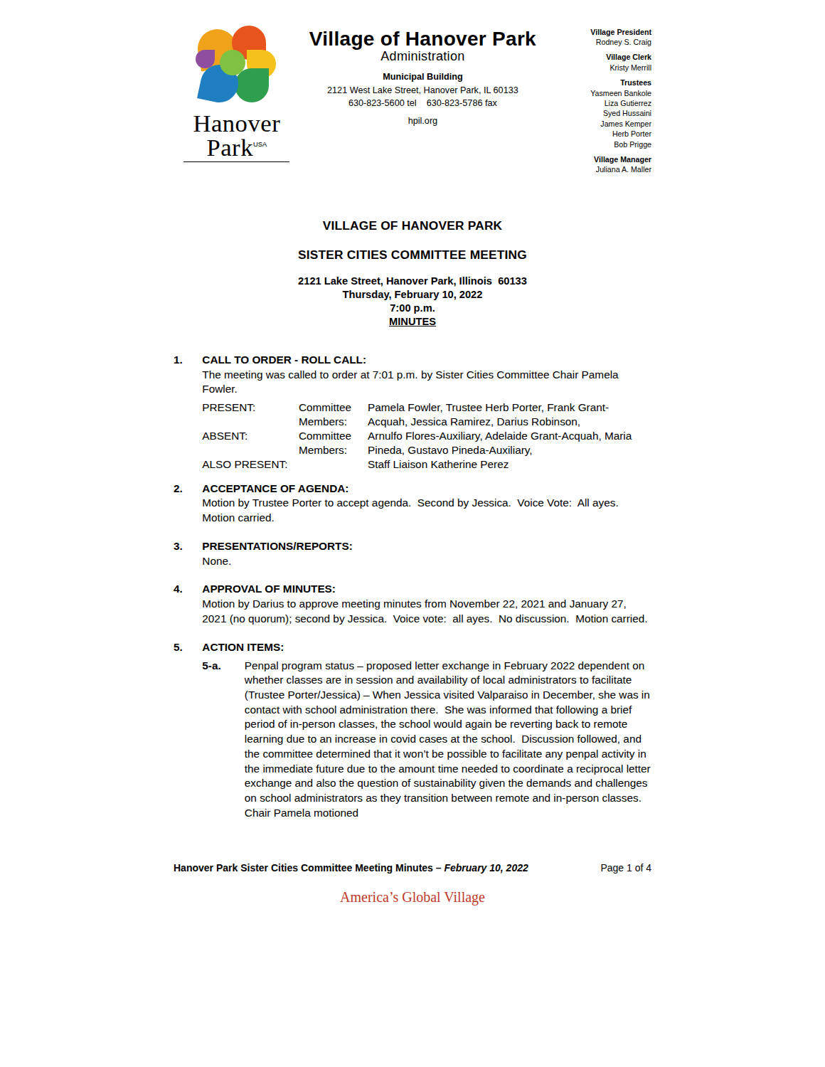Hanover ParkUSA
Village of Hanover Park
Administration
Municipal Building
2121 West Lake Street, Hanover Park, IL 60133
630-823-5600 tel 630-823-5786 fax
hpil.org
Village President
Rodney S. Craig
Village Clerk
Kristy Merrill
Trustees
Yasmeen Bankole
Liza Gutierrez
Syed Hussaini
James Kemper
Herb Porter
Bob Prigge
Village Manager
Juliana A. Maller
VILLAGE OF HANOVER PARK
SISTER CITIES COMMITTEE MEETING
2121 Lake Street, Hanover Park, Illinois 60133
Thursday, February 10, 2022
7:00 p.m.
MINUTES
1.
CALL TO ORDER - ROLL CALL:
The meeting was called to order at 7:01 p.m. by Sister Cities Committee Chair Pamela Fowler.
| PRESENT: | Committee Members: | Pamela Fowler, Trustee Herb Porter, Frank Grant-Acquah, Jessica Ramirez, Darius Robinson, |
| ABSENT: | Committee Members: | Arnulfo Flores-Auxiliary, Adelaide Grant-Acquah, Maria Pineda, Gustavo Pineda-Auxiliary, |
| ALSO PRESENT: | | Staff Liaison Katherine Perez |
2.
ACCEPTANCE OF AGENDA:
Motion by Trustee Porter to accept agenda. Second by Jessica. Voice Vote: All ayes. Motion carried.
3.
PRESENTATIONS/REPORTS:
None.
4.
APPROVAL OF MINUTES:
Motion by Darius to approve meeting minutes from November 22, 2021 and January 27, 2021 (no quorum); second by Jessica. Voice vote: all ayes. No discussion. Motion carried.
5.
ACTION ITEMS:
5-a.
Penpal program status – proposed letter exchange in February 2022 dependent on whether classes are in session and availability of local administrators to facilitate (Trustee Porter/Jessica) – When Jessica visited Valparaiso in December, she was in contact with school administration there. She was informed that following a brief period of in-person classes, the school would again be reverting back to remote learning due to an increase in covid cases at the school. Discussion followed, and the committee determined that it won’t be possible to facilitate any penpal activity in the immediate future due to the amount time needed to coordinate a reciprocal letter exchange and also the question of sustainability given the demands and challenges on school administrators as they transition between remote and in-person classes. Chair Pamela motioned
Hanover Park Sister Cities Committee Meeting Minutes – February 10, 2022
Page 1 of 4
America’s Global Village